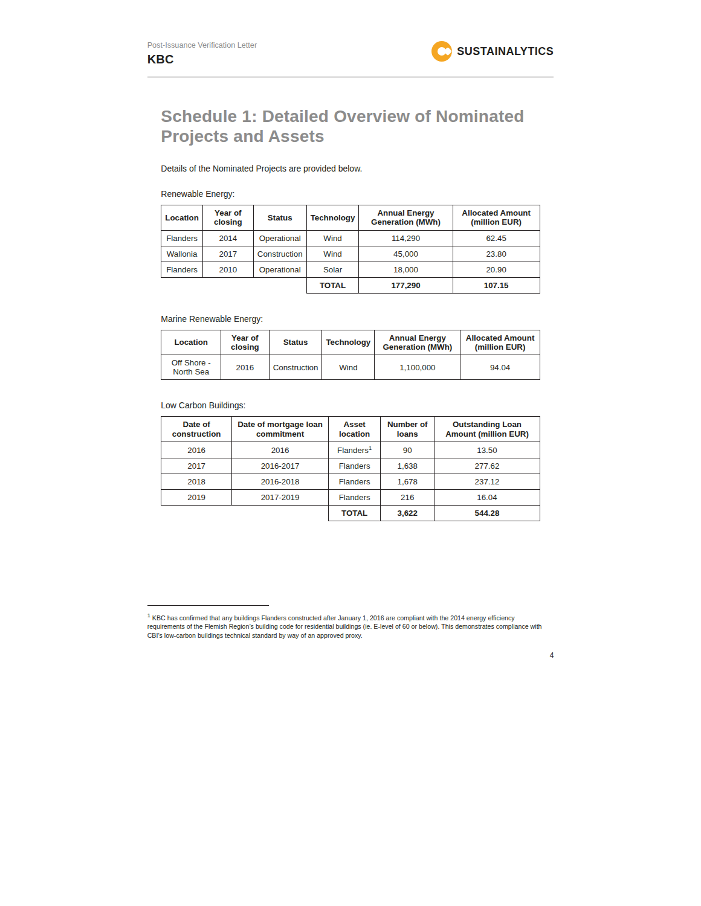Post-Issuance Verification Letter
KBC
SUSTAINALYTICS
Schedule 1: Detailed Overview of Nominated Projects and Assets
Details of the Nominated Projects are provided below.
Renewable Energy:
| Location | Year of closing | Status | Technology | Annual Energy Generation (MWh) | Allocated Amount (million EUR) |
| --- | --- | --- | --- | --- | --- |
| Flanders | 2014 | Operational | Wind | 114,290 | 62.45 |
| Wallonia | 2017 | Construction | Wind | 45,000 | 23.80 |
| Flanders | 2010 | Operational | Solar | 18,000 | 20.90 |
| | | | TOTAL | 177,290 | 107.15 |
Marine Renewable Energy:
| Location | Year of closing | Status | Technology | Annual Energy Generation (MWh) | Allocated Amount (million EUR) |
| --- | --- | --- | --- | --- | --- |
| Off Shore - North Sea | 2016 | Construction | Wind | 1,100,000 | 94.04 |
Low Carbon Buildings:
| Date of construction | Date of mortgage loan commitment | Asset location | Number of loans | Outstanding Loan Amount (million EUR) |
| --- | --- | --- | --- | --- |
| 2016 | 2016 | Flanders 1 | 90 | 13.50 |
| 2017 | 2016-2017 | Flanders | 1,638 | 277.62 |
| 2018 | 2016-2018 | Flanders | 1,678 | 237.12 |
| 2019 | 2017-2019 | Flanders | 216 | 16.04 |
| | | TOTAL | 3,622 | 544.28 |
1 KBC has confirmed that any buildings Flanders constructed after January 1, 2016 are compliant with the 2014 energy efficiency requirements of the Flemish Region’s building code for residential buildings (ie. E-level of 60 or below). This demonstrates compliance with CBI’s low-carbon buildings technical standard by way of an approved proxy.
4